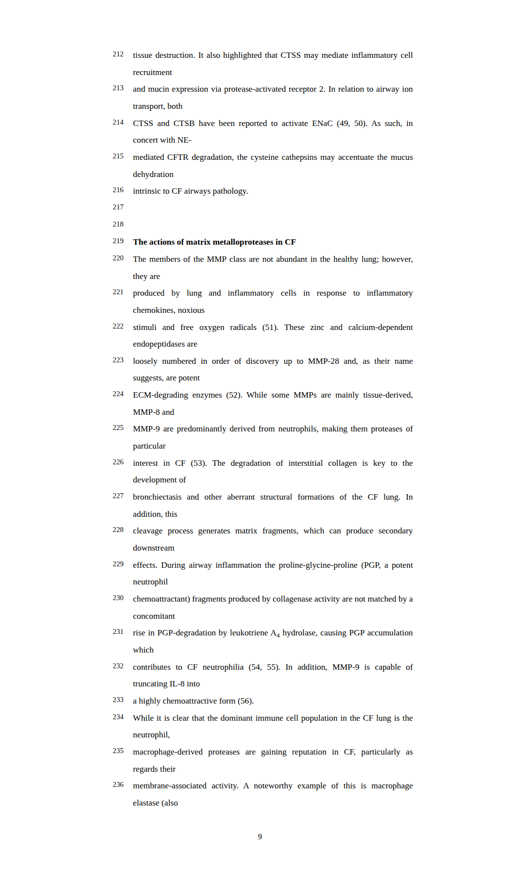tissue destruction. It also highlighted that CTSS may mediate inflammatory cell recruitment
and mucin expression via protease-activated receptor 2. In relation to airway ion transport, both
CTSS and CTSB have been reported to activate ENaC (49, 50). As such, in concert with NE-
mediated CFTR degradation, the cysteine cathepsins may accentuate the mucus dehydration
intrinsic to CF airways pathology.
The actions of matrix metalloproteases in CF
The members of the MMP class are not abundant in the healthy lung; however, they are
produced by lung and inflammatory cells in response to inflammatory chemokines, noxious
stimuli and free oxygen radicals (51). These zinc and calcium-dependent endopeptidases are
loosely numbered in order of discovery up to MMP-28 and, as their name suggests, are potent
ECM-degrading enzymes (52). While some MMPs are mainly tissue-derived, MMP-8 and
MMP-9 are predominantly derived from neutrophils, making them proteases of particular
interest in CF (53). The degradation of interstitial collagen is key to the development of
bronchiectasis and other aberrant structural formations of the CF lung. In addition, this
cleavage process generates matrix fragments, which can produce secondary downstream
effects. During airway inflammation the proline-glycine-proline (PGP, a potent neutrophil
chemoattractant) fragments produced by collagenase activity are not matched by a concomitant
rise in PGP-degradation by leukotriene A4 hydrolase, causing PGP accumulation which
contributes to CF neutrophilia (54, 55). In addition, MMP-9 is capable of truncating IL-8 into
a highly chemoattractive form (56).
While it is clear that the dominant immune cell population in the CF lung is the neutrophil,
macrophage-derived proteases are gaining reputation in CF, particularly as regards their
membrane-associated activity. A noteworthy example of this is macrophage elastase (also
9